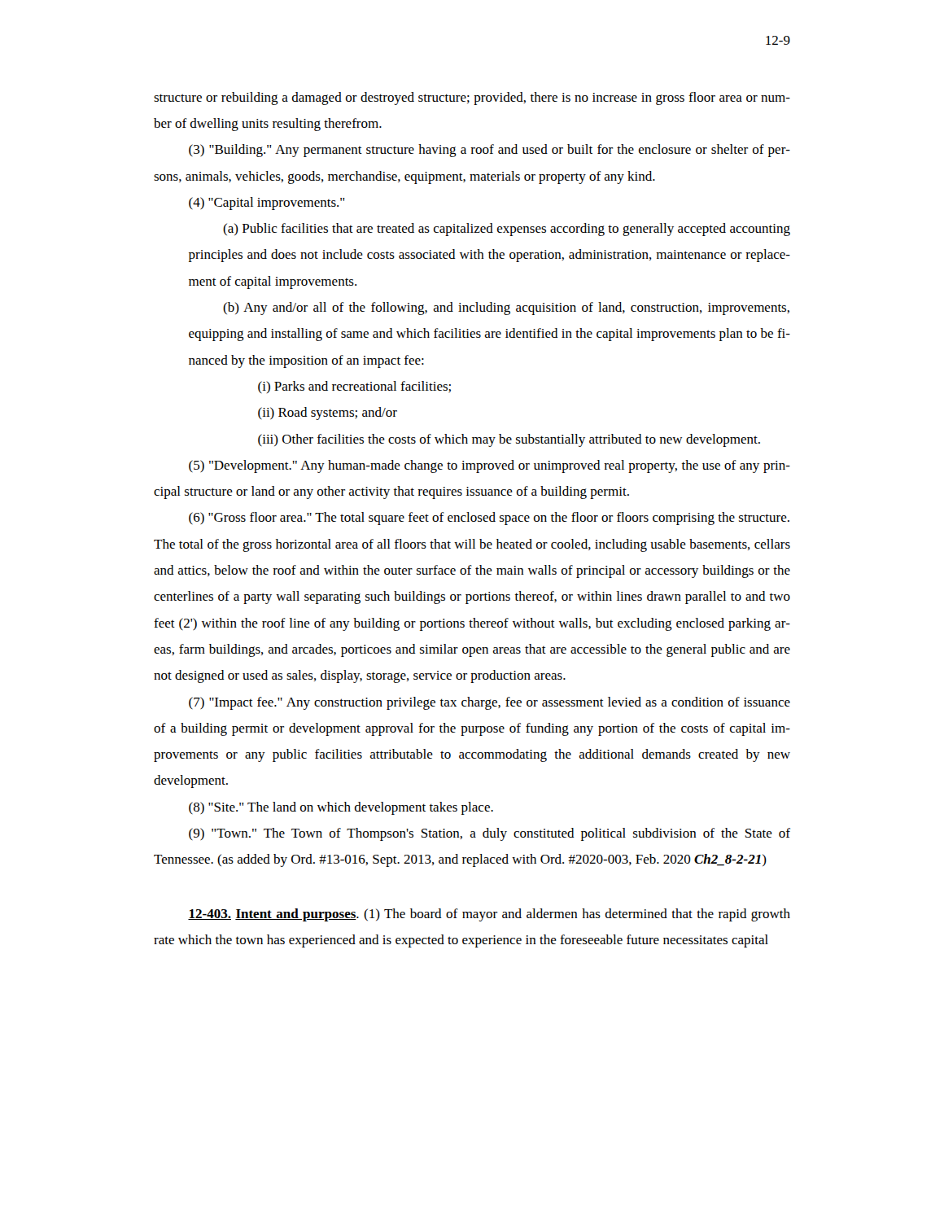12-9
structure or rebuilding a damaged or destroyed structure; provided, there is no increase in gross floor area or number of dwelling units resulting therefrom.
(3) "Building." Any permanent structure having a roof and used or built for the enclosure or shelter of persons, animals, vehicles, goods, merchandise, equipment, materials or property of any kind.
(4) "Capital improvements."
(a) Public facilities that are treated as capitalized expenses according to generally accepted accounting principles and does not include costs associated with the operation, administration, maintenance or replacement of capital improvements.
(b) Any and/or all of the following, and including acquisition of land, construction, improvements, equipping and installing of same and which facilities are identified in the capital improvements plan to be financed by the imposition of an impact fee:
(i) Parks and recreational facilities;
(ii) Road systems; and/or
(iii) Other facilities the costs of which may be substantially attributed to new development.
(5) "Development." Any human-made change to improved or unimproved real property, the use of any principal structure or land or any other activity that requires issuance of a building permit.
(6) "Gross floor area." The total square feet of enclosed space on the floor or floors comprising the structure. The total of the gross horizontal area of all floors that will be heated or cooled, including usable basements, cellars and attics, below the roof and within the outer surface of the main walls of principal or accessory buildings or the centerlines of a party wall separating such buildings or portions thereof, or within lines drawn parallel to and two feet (2') within the roof line of any building or portions thereof without walls, but excluding enclosed parking areas, farm buildings, and arcades, porticoes and similar open areas that are accessible to the general public and are not designed or used as sales, display, storage, service or production areas.
(7) "Impact fee." Any construction privilege tax charge, fee or assessment levied as a condition of issuance of a building permit or development approval for the purpose of funding any portion of the costs of capital improvements or any public facilities attributable to accommodating the additional demands created by new development.
(8) "Site." The land on which development takes place.
(9) "Town." The Town of Thompson's Station, a duly constituted political subdivision of the State of Tennessee. (as added by Ord. #13-016, Sept. 2013, and replaced with Ord. #2020-003, Feb. 2020 Ch2_8-2-21)
12-403. Intent and purposes. (1) The board of mayor and aldermen has determined that the rapid growth rate which the town has experienced and is expected to experience in the foreseeable future necessitates capital